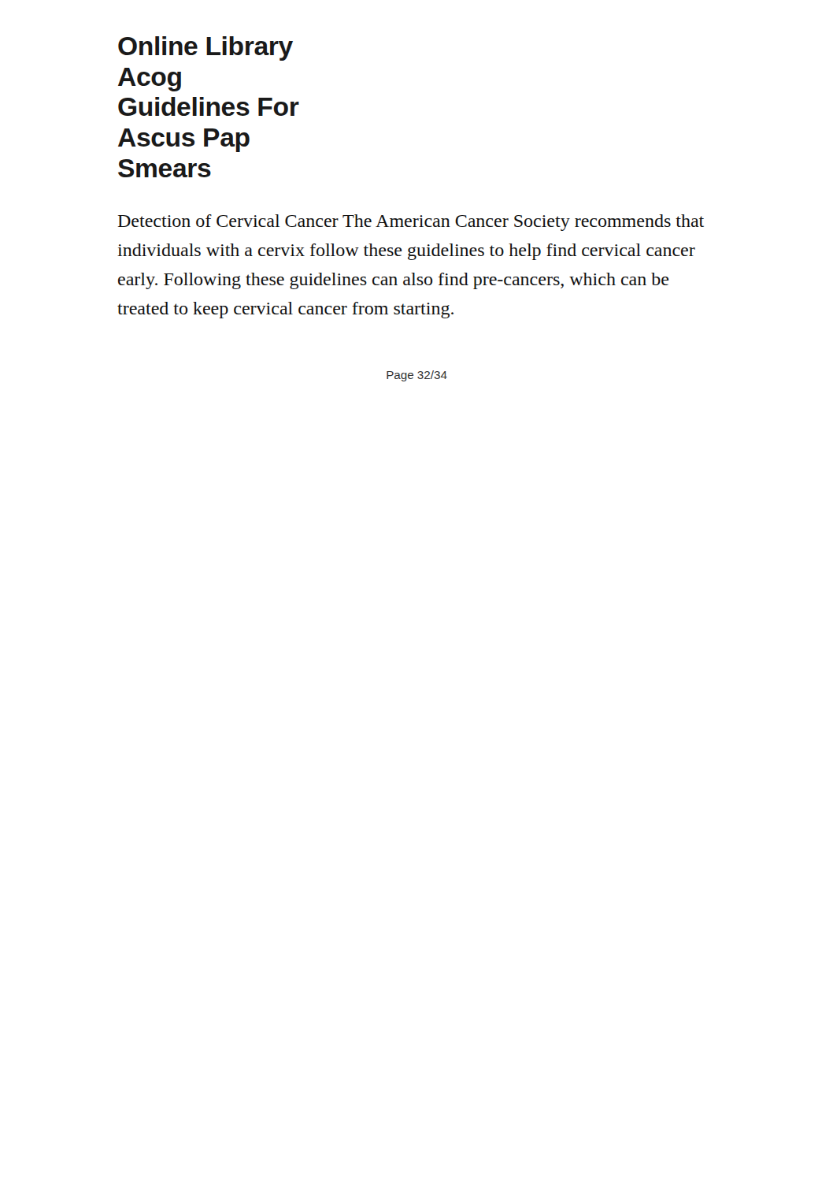Online Library Acog Guidelines For Ascus Pap Smears
Detection of Cervical Cancer The American Cancer Society recommends that individuals with a cervix follow these guidelines to help find cervical cancer early. Following these guidelines can also find pre-cancers, which can be treated to keep cervical cancer from starting.
Page 32/34